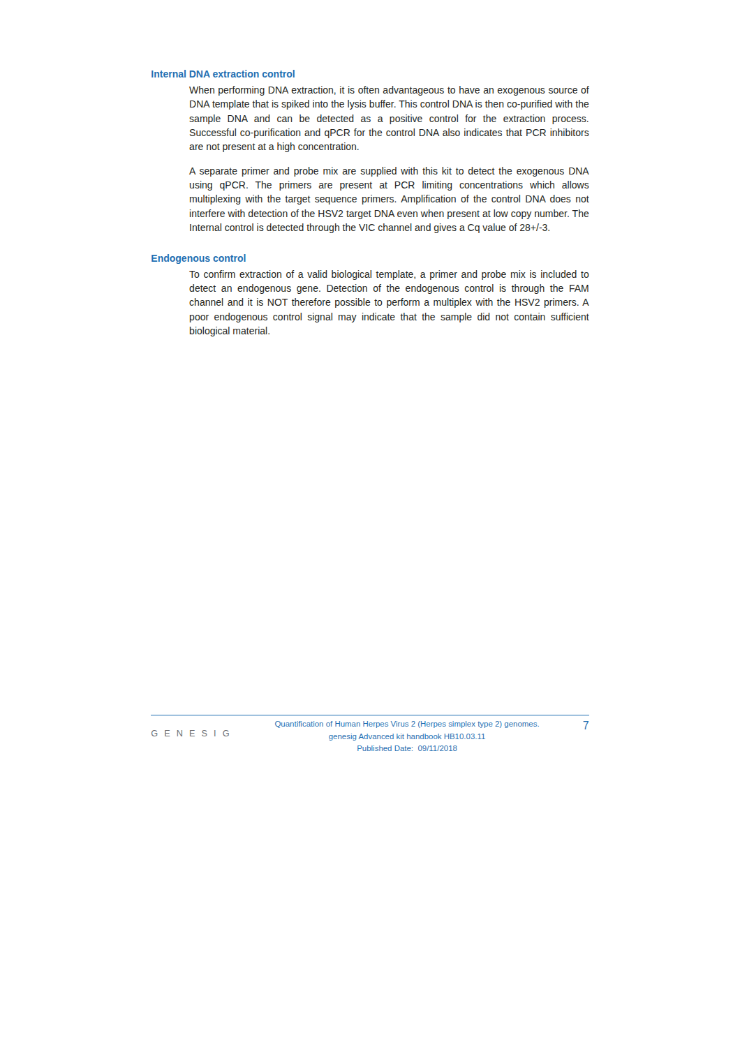Internal DNA extraction control
When performing DNA extraction, it is often advantageous to have an exogenous source of DNA template that is spiked into the lysis buffer. This control DNA is then co-purified with the sample DNA and can be detected as a positive control for the extraction process. Successful co-purification and qPCR for the control DNA also indicates that PCR inhibitors are not present at a high concentration.
A separate primer and probe mix are supplied with this kit to detect the exogenous DNA using qPCR. The primers are present at PCR limiting concentrations which allows multiplexing with the target sequence primers. Amplification of the control DNA does not interfere with detection of the HSV2 target DNA even when present at low copy number. The Internal control is detected through the VIC channel and gives a Cq value of 28+/-3.
Endogenous control
To confirm extraction of a valid biological template, a primer and probe mix is included to detect an endogenous gene. Detection of the endogenous control is through the FAM channel and it is NOT therefore possible to perform a multiplex with the HSV2 primers. A poor endogenous control signal may indicate that the sample did not contain sufficient biological material.
G E N E S I G
Quantification of Human Herpes Virus 2 (Herpes simplex type 2) genomes.
genesig Advanced kit handbook HB10.03.11
Published Date: 09/11/2018
7